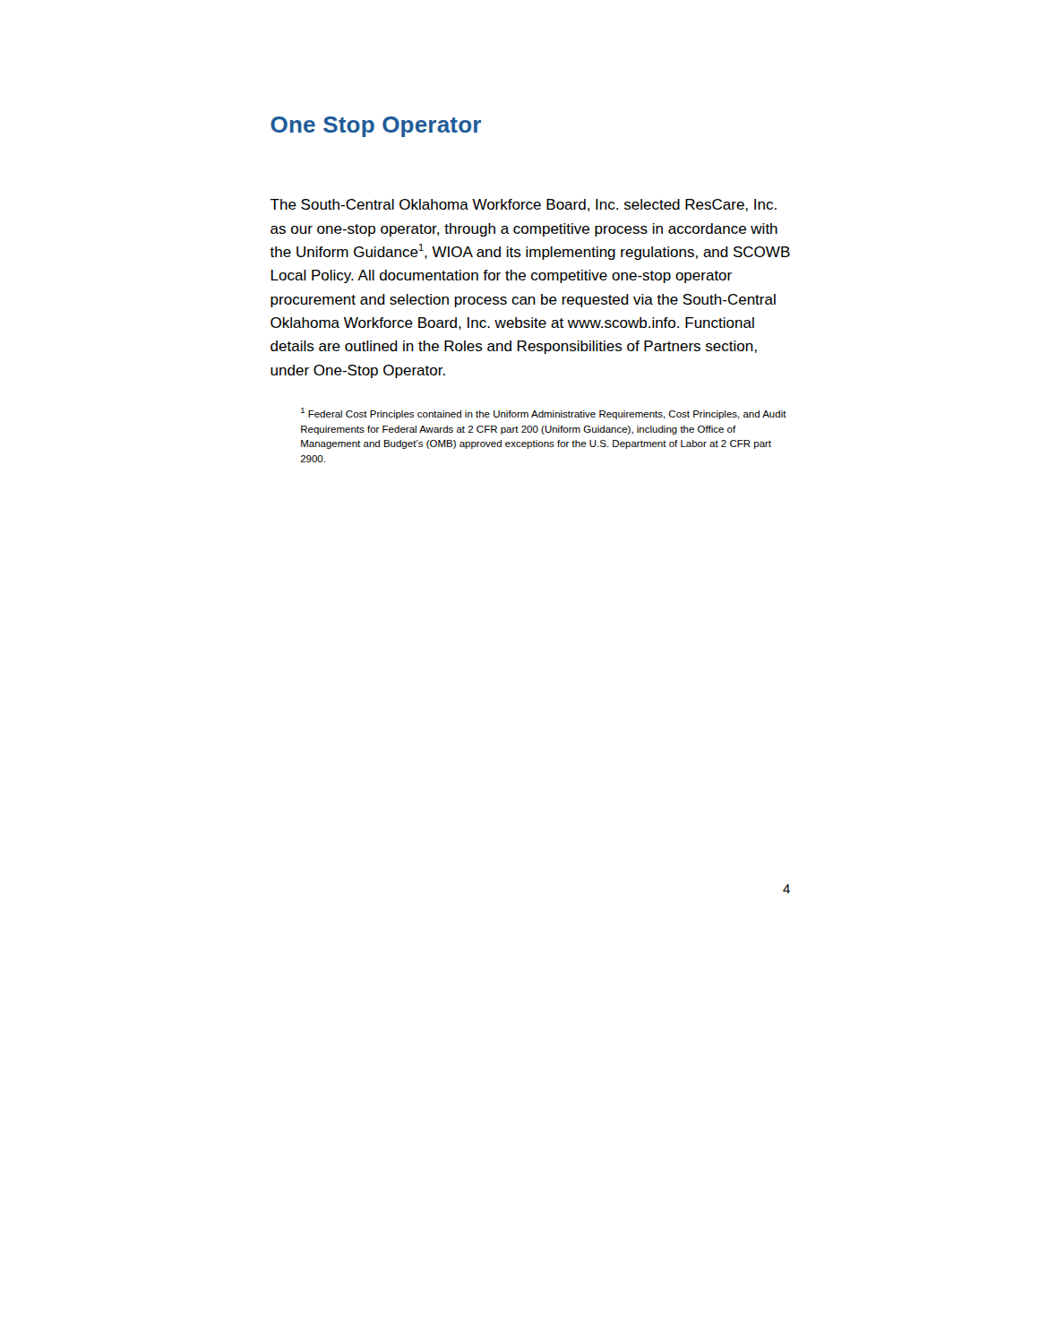One Stop Operator
The South-Central Oklahoma Workforce Board, Inc. selected ResCare, Inc. as our one-stop operator, through a competitive process in accordance with the Uniform Guidance1, WIOA and its implementing regulations, and SCOWB Local Policy. All documentation for the competitive one-stop operator procurement and selection process can be requested via the South-Central Oklahoma Workforce Board, Inc. website at www.scowb.info. Functional details are outlined in the Roles and Responsibilities of Partners section, under One-Stop Operator.
1 Federal Cost Principles contained in the Uniform Administrative Requirements, Cost Principles, and Audit Requirements for Federal Awards at 2 CFR part 200 (Uniform Guidance), including the Office of Management and Budget’s (OMB) approved exceptions for the U.S. Department of Labor at 2 CFR part 2900.
4